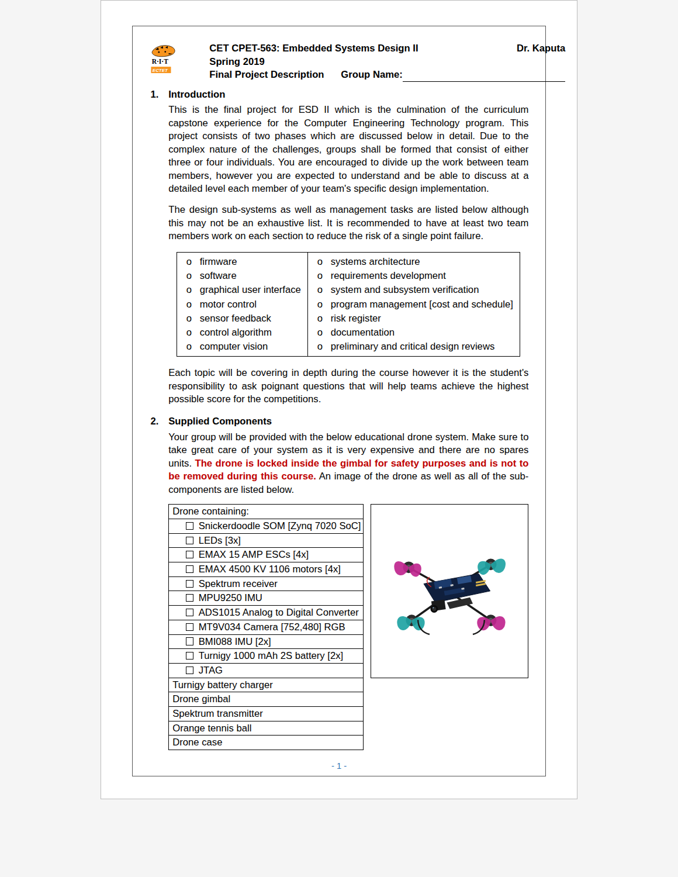R·I·T ECTET
CET CPET-563: Embedded Systems Design II Dr. Kaputa
Spring 2019
Final Project Description Group Name:
Introduction
This is the final project for ESD II which is the culmination of the curriculum capstone experience for the Computer Engineering Technology program. This project consists of two phases which are discussed below in detail. Due to the complex nature of the challenges, groups shall be formed that consist of either three or four individuals. You are encouraged to divide up the work between team members, however you are expected to understand and be able to discuss at a detailed level each member of your team's specific design implementation.
The design sub-systems as well as management tasks are listed below although this may not be an exhaustive list. It is recommended to have at least two team members work on each section to reduce the risk of a single point failure.
| firmware software graphical user interface motor control sensor feedback control algorithm computer vision | systems architecture requirements development system and subsystem verification program management [cost and schedule] risk register documentation preliminary and critical design reviews |
Each topic will be covering in depth during the course however it is the student's responsibility to ask poignant questions that will help teams achieve the highest possible score for the competitions.
Supplied Components
Your group will be provided with the below educational drone system. Make sure to take great care of your system as it is very expensive and there are no spares units. The drone is locked inside the gimbal for safety purposes and is not to be removed during this course. An image of the drone as well as all of the sub-components are listed below.
| Drone containing: |
| Snickerdoodle SOM [Zynq 7020 SoC] |
| LEDs [3x] |
| EMAX 15 AMP ESCs [4x] |
| EMAX 4500 KV 1106 motors [4x] |
| Spektrum receiver |
| MPU9250 IMU |
| ADS1015 Analog to Digital Converter |
| MT9V034 Camera [752,480] RGB |
| BMI088 IMU [2x] |
| Turnigy 1000 mAh 2S battery [2x] |
| JTAG |
| Turnigy battery charger |
| Drone gimbal |
| Spektrum transmitter |
| Orange tennis ball |
| Drone case |
- 1 -